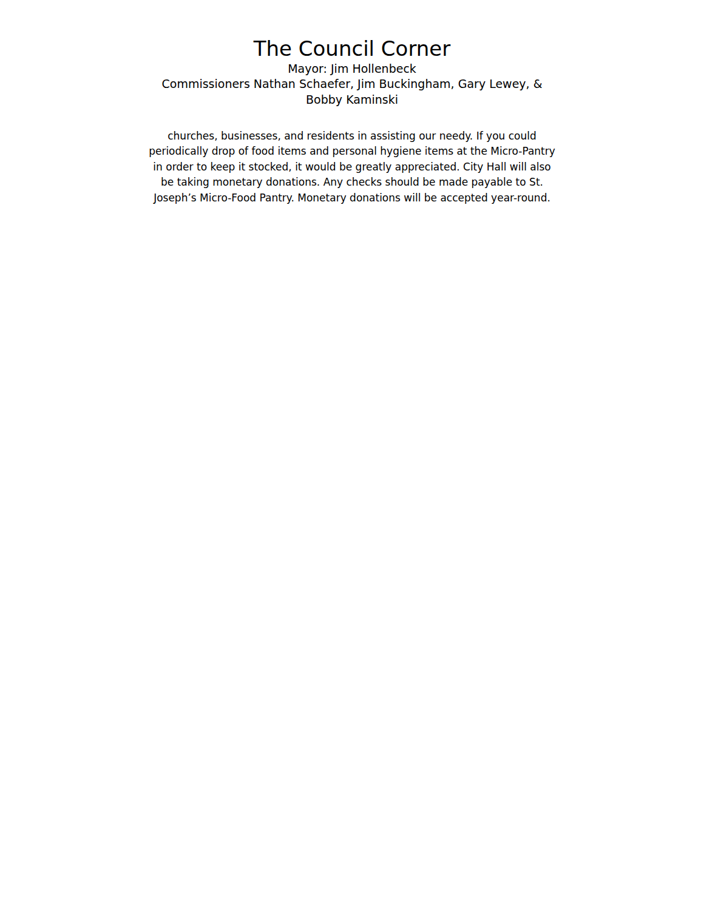The Council Corner
Mayor: Jim Hollenbeck
Commissioners Nathan Schaefer, Jim Buckingham, Gary Lewey, & Bobby Kaminski
churches, businesses, and residents in assisting our needy. If you could periodically drop of food items and personal hygiene items at the Micro-Pantry in order to keep it stocked, it would be greatly appreciated. City Hall will also be taking monetary donations. Any checks should be made payable to St. Joseph’s Micro-Food Pantry. Monetary donations will be accepted year-round.